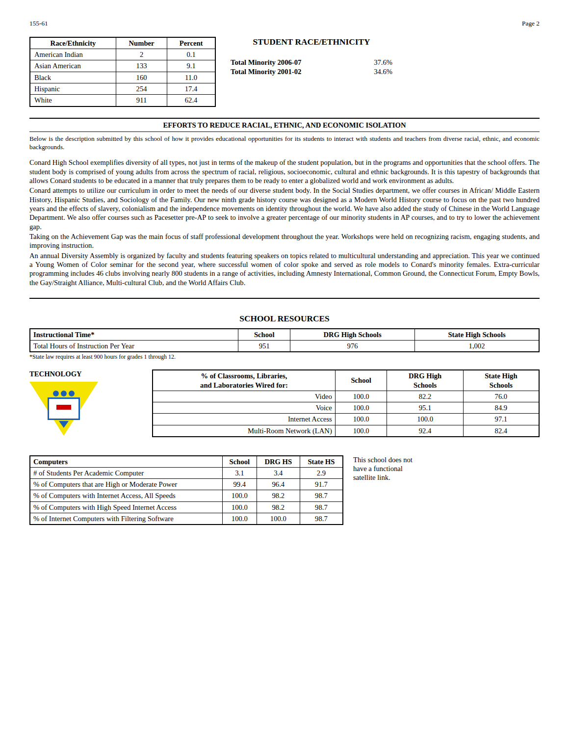155-61
Page 2
| Race/Ethnicity | Number | Percent |
| --- | --- | --- |
| American Indian | 2 | 0.1 |
| Asian American | 133 | 9.1 |
| Black | 160 | 11.0 |
| Hispanic | 254 | 17.4 |
| White | 911 | 62.4 |
STUDENT RACE/ETHNICITY
Total Minority 2006-0737.6%
Total Minority 2001-0234.6%
EFFORTS TO REDUCE RACIAL, ETHNIC, AND ECONOMIC ISOLATION
Below is the description submitted by this school of how it provides educational opportunities for its students to interact with students and teachers from diverse racial, ethnic, and economic backgrounds.
Conard High School exemplifies diversity of all types, not just in terms of the makeup of the student population, but in the programs and opportunities that the school offers. The student body is comprised of young adults from across the spectrum of racial, religious, socioeconomic, cultural and ethnic backgrounds. It is this tapestry of backgrounds that allows Conard students to be educated in a manner that truly prepares them to be ready to enter a globalized world and work environment as adults.
Conard attempts to utilize our curriculum in order to meet the needs of our diverse student body. In the Social Studies department, we offer courses in African/ Middle Eastern History, Hispanic Studies, and Sociology of the Family. Our new ninth grade history course was designed as a Modern World History course to focus on the past two hundred years and the effects of slavery, colonialism and the independence movements on identity throughout the world. We have also added the study of Chinese in the World Language Department. We also offer courses such as Pacesetter pre-AP to seek to involve a greater percentage of our minority students in AP courses, and to try to lower the achievement gap.
Taking on the Achievement Gap was the main focus of staff professional development throughout the year. Workshops were held on recognizing racism, engaging students, and improving instruction.
An annual Diversity Assembly is organized by faculty and students featuring speakers on topics related to multicultural understanding and appreciation. This year we continued a Young Women of Color seminar for the second year, where successful women of color spoke and served as role models to Conard's minority females. Extra-curricular programming includes 46 clubs involving nearly 800 students in a range of activities, including Amnesty International, Common Ground, the Connecticut Forum, Empty Bowls, the Gay/Straight Alliance, Multi-cultural Club, and the World Affairs Club.
SCHOOL RESOURCES
| Instructional Time* | School | DRG High Schools | State High Schools |
| --- | --- | --- | --- |
| Total Hours of Instruction Per Year | 951 | 976 | 1,002 |
*State law requires at least 900 hours for grades 1 through 12.
TECHNOLOGY
| % of Classrooms, Libraries, and Laboratories Wired for: | School | DRG High Schools | State High Schools |
| --- | --- | --- | --- |
| Video | 100.0 | 82.2 | 76.0 |
| Voice | 100.0 | 95.1 | 84.9 |
| Internet Access | 100.0 | 100.0 | 97.1 |
| Multi-Room Network (LAN) | 100.0 | 92.4 | 82.4 |
| Computers | School | DRG HS | State HS |
| --- | --- | --- | --- |
| # of Students Per Academic Computer | 3.1 | 3.4 | 2.9 |
| % of Computers that are High or Moderate Power | 99.4 | 96.4 | 91.7 |
| % of Computers with Internet Access, All Speeds | 100.0 | 98.2 | 98.7 |
| % of Computers with High Speed Internet Access | 100.0 | 98.2 | 98.7 |
| % of Internet Computers with Filtering Software | 100.0 | 100.0 | 98.7 |
This school does not have a functional satellite link.